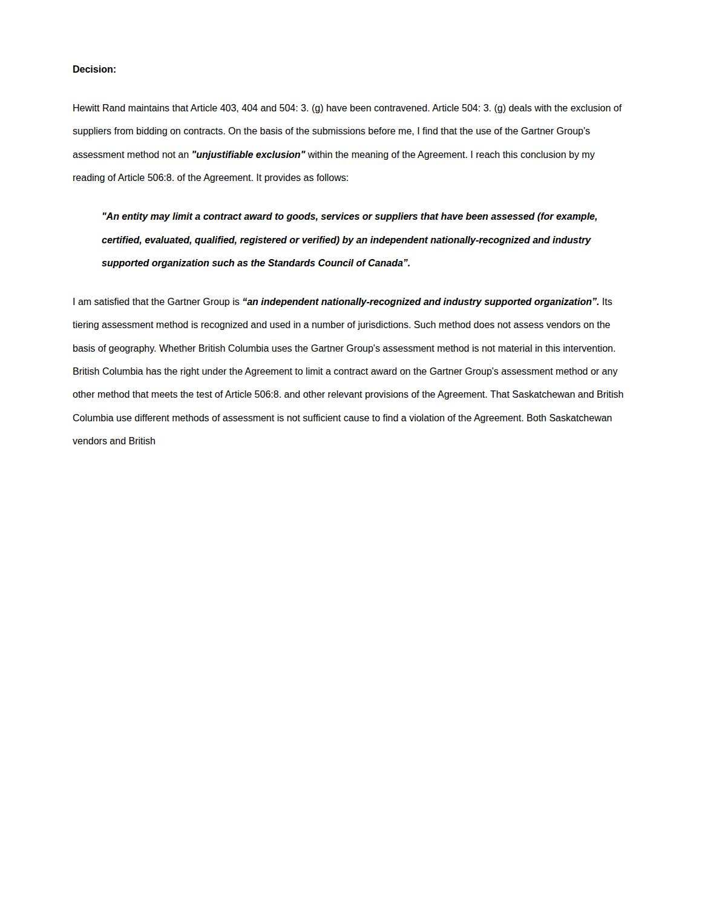Decision:
Hewitt Rand maintains that Article 403, 404 and 504: 3. (g) have been contravened. Article 504: 3. (g) deals with the exclusion of suppliers from bidding on contracts. On the basis of the submissions before me, I find that the use of the Gartner Group's assessment method not an "unjustifiable exclusion" within the meaning of the Agreement. I reach this conclusion by my reading of Article 506:8. of the Agreement. It provides as follows:
"An entity may limit a contract award to goods, services or suppliers that have been assessed (for example, certified, evaluated, qualified, registered or verified) by an independent nationally-recognized and industry supported organization such as the Standards Council of Canada”.
I am satisfied that the Gartner Group is “an independent nationally-recognized and industry supported organization”. Its tiering assessment method is recognized and used in a number of jurisdictions. Such method does not assess vendors on the basis of geography. Whether British Columbia uses the Gartner Group's assessment method is not material in this intervention. British Columbia has the right under the Agreement to limit a contract award on the Gartner Group's assessment method or any other method that meets the test of Article 506:8. and other relevant provisions of the Agreement. That Saskatchewan and British Columbia use different methods of assessment is not sufficient cause to find a violation of the Agreement. Both Saskatchewan vendors and British